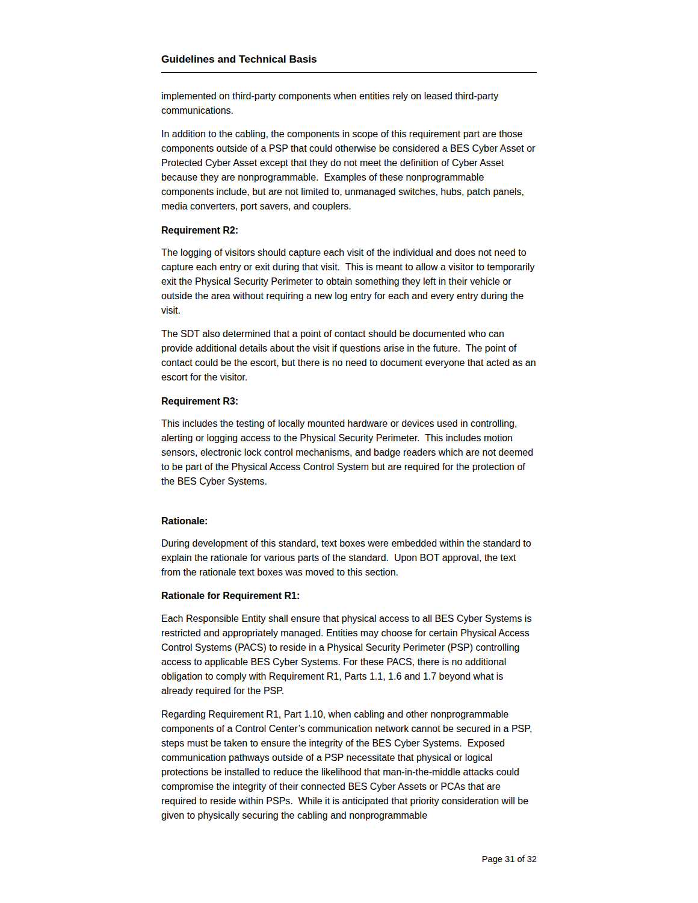Guidelines and Technical Basis
implemented on third-party components when entities rely on leased third-party communications.
In addition to the cabling, the components in scope of this requirement part are those components outside of a PSP that could otherwise be considered a BES Cyber Asset or Protected Cyber Asset except that they do not meet the definition of Cyber Asset because they are nonprogrammable. Examples of these nonprogrammable components include, but are not limited to, unmanaged switches, hubs, patch panels, media converters, port savers, and couplers.
Requirement R2:
The logging of visitors should capture each visit of the individual and does not need to capture each entry or exit during that visit. This is meant to allow a visitor to temporarily exit the Physical Security Perimeter to obtain something they left in their vehicle or outside the area without requiring a new log entry for each and every entry during the visit.
The SDT also determined that a point of contact should be documented who can provide additional details about the visit if questions arise in the future. The point of contact could be the escort, but there is no need to document everyone that acted as an escort for the visitor.
Requirement R3:
This includes the testing of locally mounted hardware or devices used in controlling, alerting or logging access to the Physical Security Perimeter. This includes motion sensors, electronic lock control mechanisms, and badge readers which are not deemed to be part of the Physical Access Control System but are required for the protection of the BES Cyber Systems.
Rationale:
During development of this standard, text boxes were embedded within the standard to explain the rationale for various parts of the standard. Upon BOT approval, the text from the rationale text boxes was moved to this section.
Rationale for Requirement R1:
Each Responsible Entity shall ensure that physical access to all BES Cyber Systems is restricted and appropriately managed. Entities may choose for certain Physical Access Control Systems (PACS) to reside in a Physical Security Perimeter (PSP) controlling access to applicable BES Cyber Systems. For these PACS, there is no additional obligation to comply with Requirement R1, Parts 1.1, 1.6 and 1.7 beyond what is already required for the PSP.
Regarding Requirement R1, Part 1.10, when cabling and other nonprogrammable components of a Control Center’s communication network cannot be secured in a PSP, steps must be taken to ensure the integrity of the BES Cyber Systems. Exposed communication pathways outside of a PSP necessitate that physical or logical protections be installed to reduce the likelihood that man-in-the-middle attacks could compromise the integrity of their connected BES Cyber Assets or PCAs that are required to reside within PSPs. While it is anticipated that priority consideration will be given to physically securing the cabling and nonprogrammable
Page 31 of 32